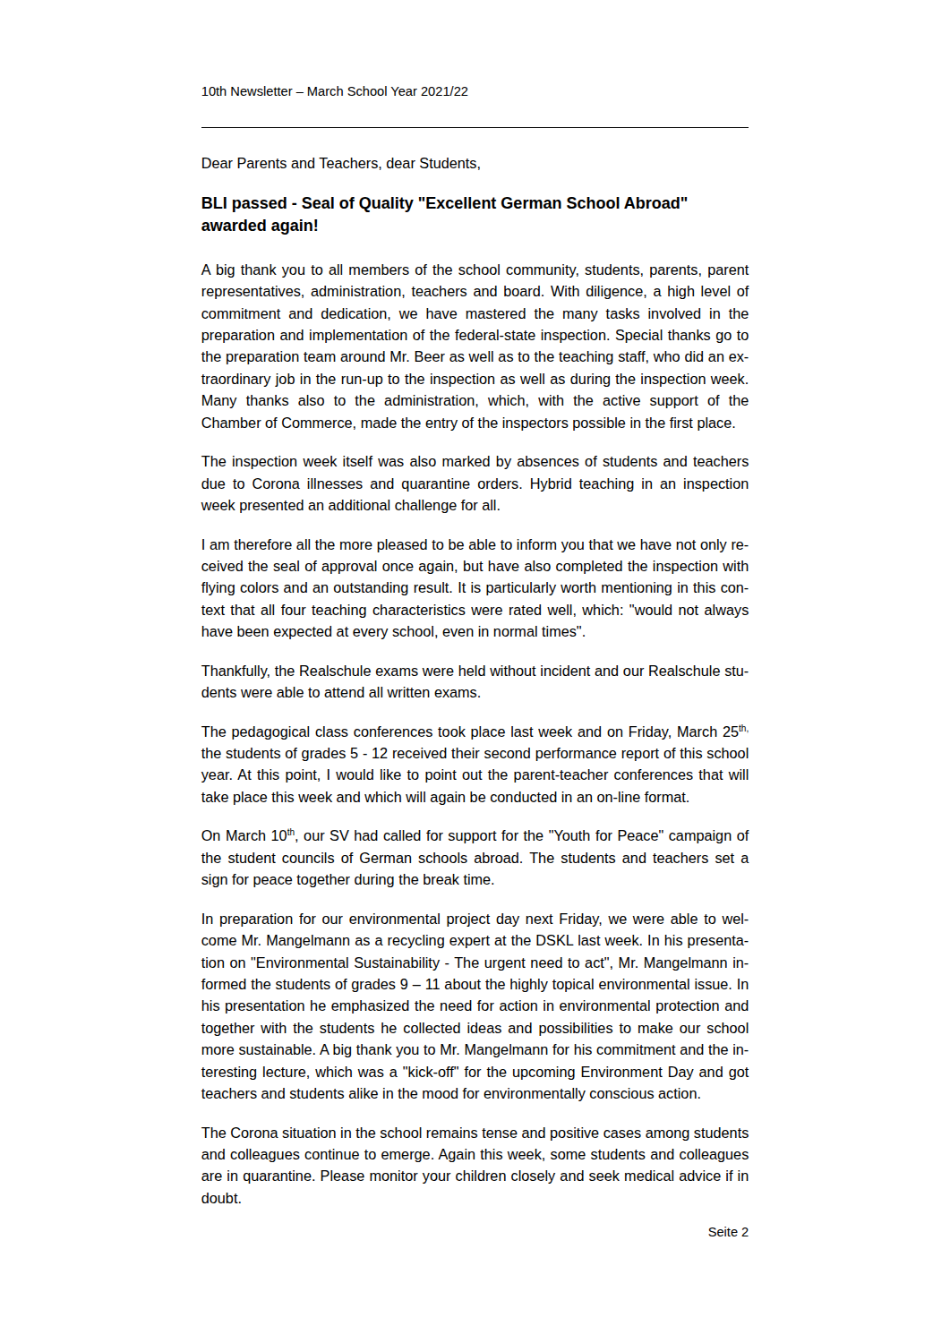10th Newsletter – March School Year 2021/22
Dear Parents and Teachers, dear Students,
BLI passed - Seal of Quality "Excellent German School Abroad" awarded again!
A big thank you to all members of the school community, students, parents, parent representatives, administration, teachers and board. With diligence, a high level of commitment and dedication, we have mastered the many tasks involved in the preparation and implementation of the federal-state inspection. Special thanks go to the preparation team around Mr. Beer as well as to the teaching staff, who did an extraordinary job in the run-up to the inspection as well as during the inspection week. Many thanks also to the administration, which, with the active support of the Chamber of Commerce, made the entry of the inspectors possible in the first place.
The inspection week itself was also marked by absences of students and teachers due to Corona illnesses and quarantine orders. Hybrid teaching in an inspection week presented an additional challenge for all.
I am therefore all the more pleased to be able to inform you that we have not only received the seal of approval once again, but have also completed the inspection with flying colors and an outstanding result. It is particularly worth mentioning in this context that all four teaching characteristics were rated well, which: "would not always have been expected at every school, even in normal times".
Thankfully, the Realschule exams were held without incident and our Realschule students were able to attend all written exams.
The pedagogical class conferences took place last week and on Friday, March 25th, the students of grades 5 - 12 received their second performance report of this school year. At this point, I would like to point out the parent-teacher conferences that will take place this week and which will again be conducted in an on-line format.
On March 10th, our SV had called for support for the "Youth for Peace" campaign of the student councils of German schools abroad. The students and teachers set a sign for peace together during the break time.
In preparation for our environmental project day next Friday, we were able to welcome Mr. Mangelmann as a recycling expert at the DSKL last week. In his presentation on "Environmental Sustainability - The urgent need to act", Mr. Mangelmann informed the students of grades 9 – 11 about the highly topical environmental issue. In his presentation he emphasized the need for action in environmental protection and together with the students he collected ideas and possibilities to make our school more sustainable. A big thank you to Mr. Mangelmann for his commitment and the interesting lecture, which was a "kick-off" for the upcoming Environment Day and got teachers and students alike in the mood for environmentally conscious action.
The Corona situation in the school remains tense and positive cases among students and colleagues continue to emerge. Again this week, some students and colleagues are in quarantine. Please monitor your children closely and seek medical advice if in doubt.
Seite 2